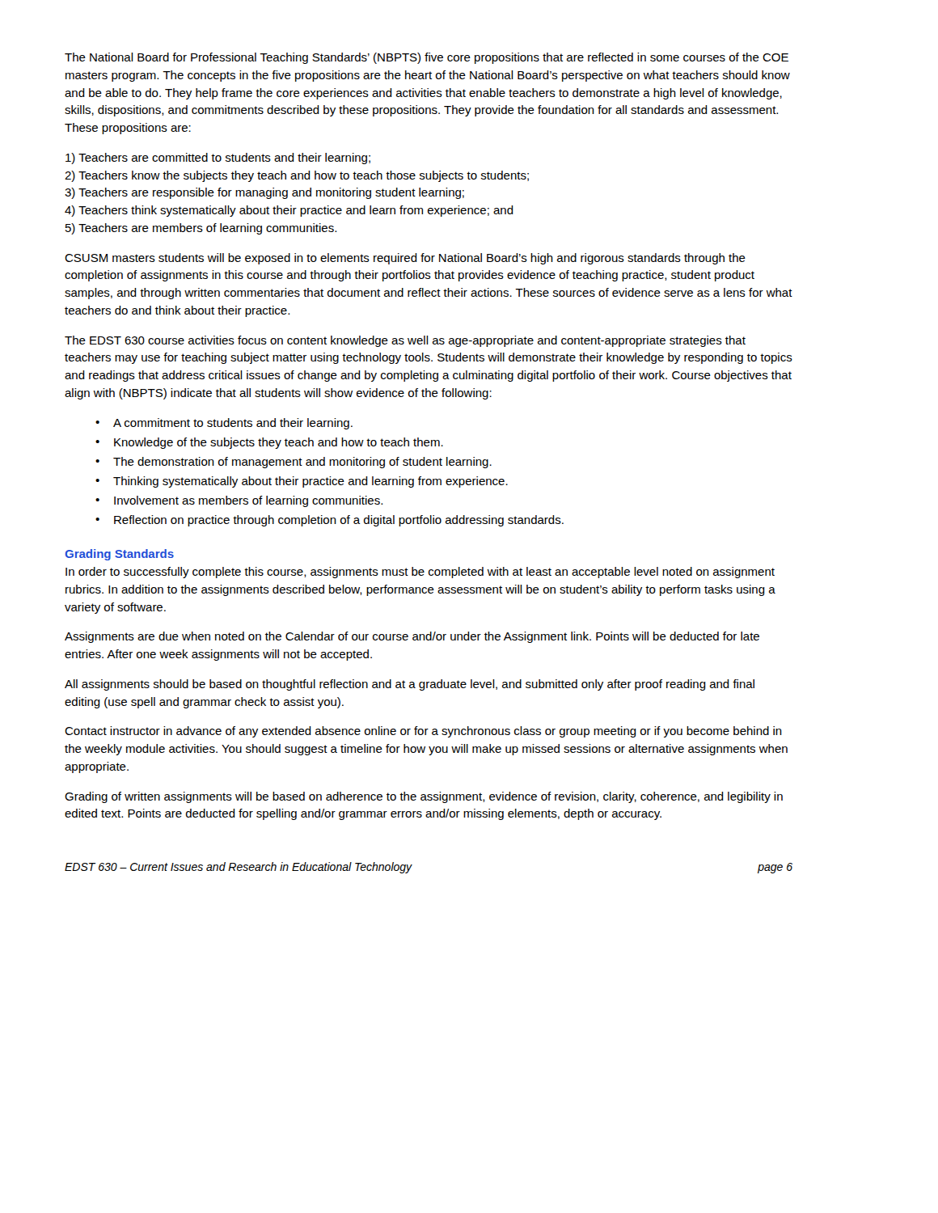The National Board for Professional Teaching Standards’ (NBPTS) five core propositions that are reflected in some courses of the COE masters program. The concepts in the five propositions are the heart of the National Board’s perspective on what teachers should know and be able to do. They help frame the core experiences and activities that enable teachers to demonstrate a high level of knowledge, skills, dispositions, and commitments described by these propositions. They provide the foundation for all standards and assessment. These propositions are:
1) Teachers are committed to students and their learning;
2) Teachers know the subjects they teach and how to teach those subjects to students;
3) Teachers are responsible for managing and monitoring student learning;
4) Teachers think systematically about their practice and learn from experience; and
5) Teachers are members of learning communities.
CSUSM masters students will be exposed in to elements required for National Board’s high and rigorous standards through the completion of assignments in this course and through their portfolios that provides evidence of teaching practice, student product samples, and through written commentaries that document and reflect their actions. These sources of evidence serve as a lens for what teachers do and think about their practice.
The EDST 630 course activities focus on content knowledge as well as age-appropriate and content-appropriate strategies that teachers may use for teaching subject matter using technology tools. Students will demonstrate their knowledge by responding to topics and readings that address critical issues of change and by completing a culminating digital portfolio of their work. Course objectives that align with (NBPTS) indicate that all students will show evidence of the following:
A commitment to students and their learning.
Knowledge of the subjects they teach and how to teach them.
The demonstration of management and monitoring of student learning.
Thinking systematically about their practice and learning from experience.
Involvement as members of learning communities.
Reflection on practice through completion of a digital portfolio addressing standards.
Grading Standards
In order to successfully complete this course, assignments must be completed with at least an acceptable level noted on assignment rubrics. In addition to the assignments described below, performance assessment will be on student’s ability to perform tasks using a variety of software.
Assignments are due when noted on the Calendar of our course and/or under the Assignment link. Points will be deducted for late entries. After one week assignments will not be accepted.
All assignments should be based on thoughtful reflection and at a graduate level, and submitted only after proof reading and final editing (use spell and grammar check to assist you).
Contact instructor in advance of any extended absence online or for a synchronous class or group meeting or if you become behind in the weekly module activities. You should suggest a timeline for how you will make up missed sessions or alternative assignments when appropriate.
Grading of written assignments will be based on adherence to the assignment, evidence of revision, clarity, coherence, and legibility in edited text. Points are deducted for spelling and/or grammar errors and/or missing elements, depth or accuracy.
EDST 630 – Current Issues and Research in Educational Technology page 6